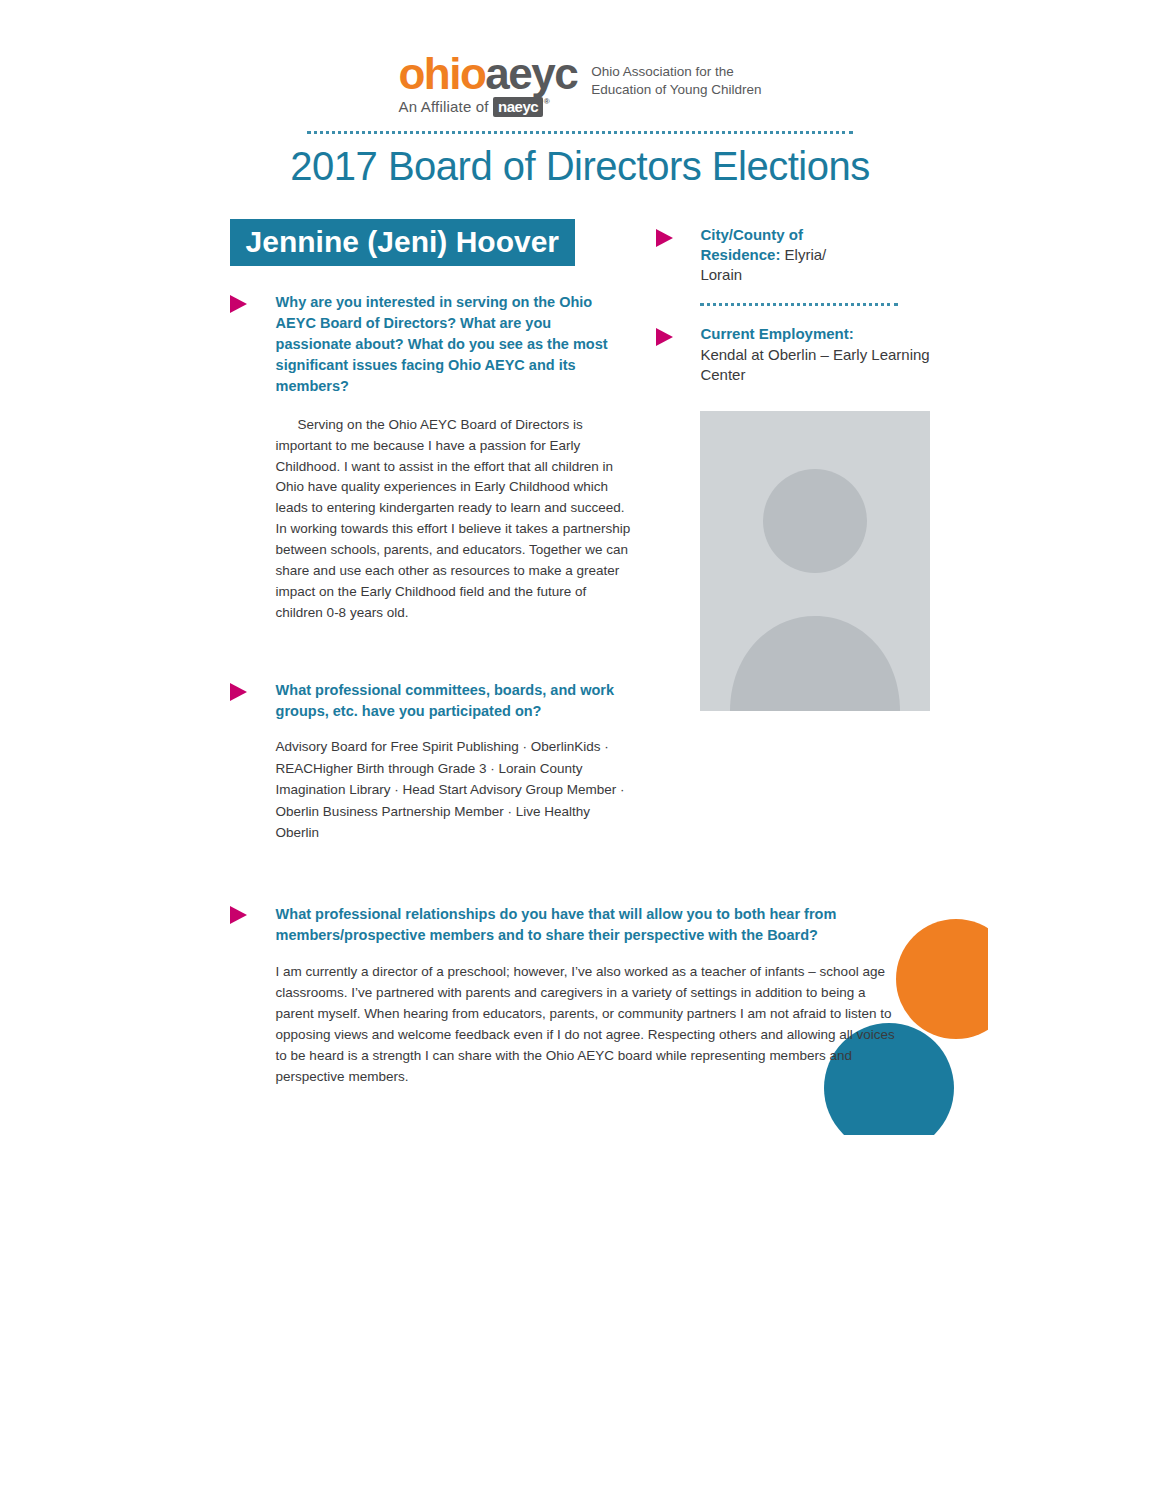ohio aeyc
An Affiliate of naeyc®
Ohio Association for the
Education of Young Children
2017 Board of Directors Elections
Jennine (Jeni) Hoover
Why are you interested in serving on the Ohio AEYC Board of Directors? What are you passionate about? What do you see as the most significant issues facing Ohio AEYC and its members?
Serving on the Ohio AEYC Board of Directors is important to me because I have a passion for Early Childhood. I want to assist in the effort that all children in Ohio have quality experiences in Early Childhood which leads to entering kindergarten ready to learn and succeed. In working towards this effort I believe it takes a part­nership between schools, parents, and educators. Together we can share and use each other as resources to make a greater impact on the Early Childhood field and the future of children 0-8 years old.
What professional committees, boards, and work groups, etc. have you participated on?
Advisory Board for Free Spirit Publishing · OberlinKids · REACHigher Birth through Grade 3 · Lorain County Imagination Library · Head Start Advisory Group Member · Oberlin Business Partnership Member · Live Healthy Oberlin
City/County of
Residence: Elyria/
Lorain
Current Employment:
Kendal at Oberlin – Early Learning Center
What professional relationships do you have that will allow you to both hear from members/prospective members and to share their perspective with the Board?
I am currently a director of a preschool; however, I’ve also worked as a teacher of infants – school age classrooms. I’ve partnered with parents and caregivers in a variety of settings in addition to being a parent myself. When hearing from educators, parents, or community partners I am not afraid to listen to opposing views and welcome feedback even if I do not agree. Respecting others and allowing all voices to be heard is a strength I can share with the Ohio AEYC board while representing members and perspective members.